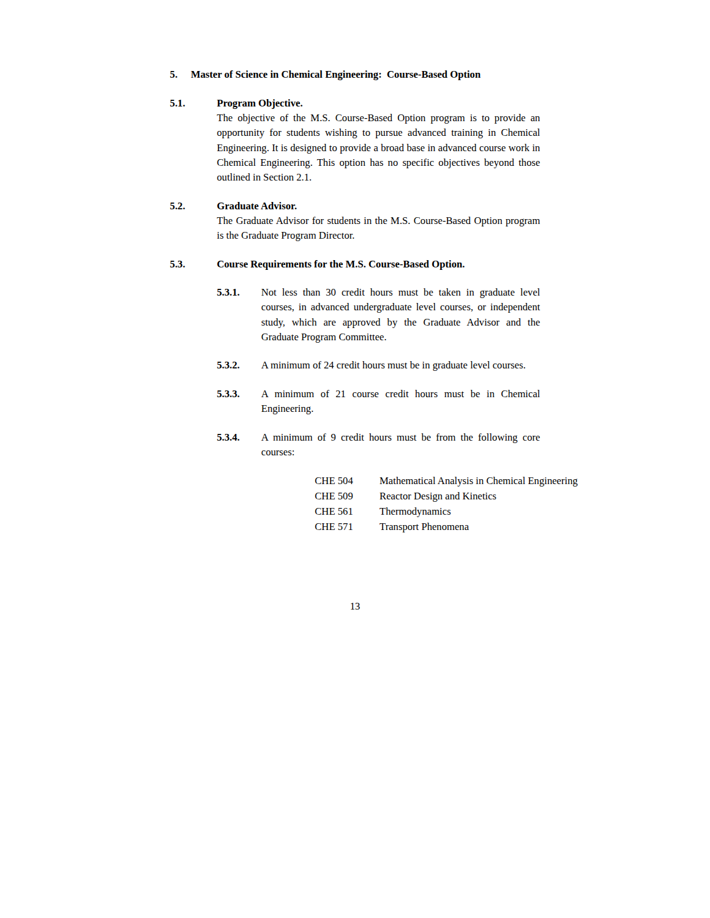5. Master of Science in Chemical Engineering: Course-Based Option
5.1. Program Objective.
The objective of the M.S. Course-Based Option program is to provide an opportunity for students wishing to pursue advanced training in Chemical Engineering. It is designed to provide a broad base in advanced course work in Chemical Engineering. This option has no specific objectives beyond those outlined in Section 2.1.
5.2. Graduate Advisor.
The Graduate Advisor for students in the M.S. Course-Based Option program is the Graduate Program Director.
5.3. Course Requirements for the M.S. Course-Based Option.
5.3.1. Not less than 30 credit hours must be taken in graduate level courses, in advanced undergraduate level courses, or independent study, which are approved by the Graduate Advisor and the Graduate Program Committee.
5.3.2. A minimum of 24 credit hours must be in graduate level courses.
5.3.3. A minimum of 21 course credit hours must be in Chemical Engineering.
5.3.4. A minimum of 9 credit hours must be from the following core courses:
| CHE 504 | Mathematical Analysis in Chemical Engineering |
| CHE 509 | Reactor Design and Kinetics |
| CHE 561 | Thermodynamics |
| CHE 571 | Transport Phenomena |
13